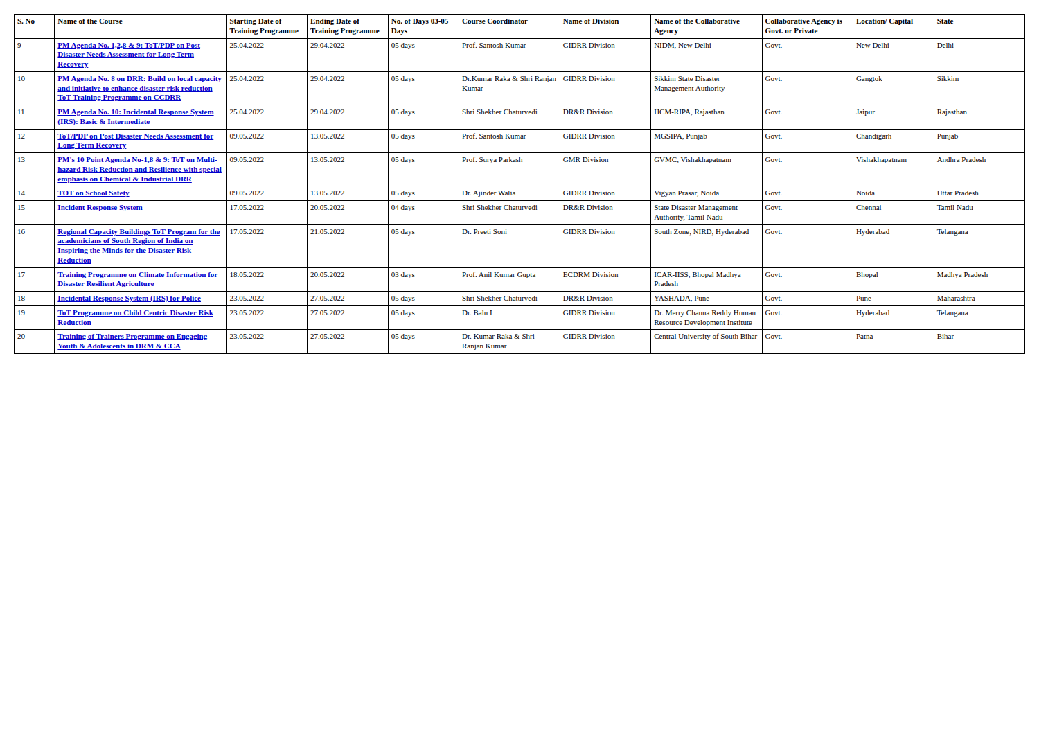| S. No | Name of the Course | Starting Date of Training Programme | Ending Date of Training Programme | No. of Days 03-05 Days | Course Coordinator | Name of Division | Name of the Collaborative Agency | Collaborative Agency is Govt. or Private | Location/ Capital | State |
| --- | --- | --- | --- | --- | --- | --- | --- | --- | --- | --- |
| 9 | PM Agenda No. 1,2,8 & 9: ToT/PDP on Post Disaster Needs Assessment for Long Term Recovery | 25.04.2022 | 29.04.2022 | 05 days | Prof. Santosh Kumar | GIDRR Division | NIDM, New Delhi | Govt. | New Delhi | Delhi |
| 10 | PM Agenda No. 8 on DRR: Build on local capacity and initiative to enhance disaster risk reduction ToT Training Programme on CCDRR | 25.04.2022 | 29.04.2022 | 05 days | Dr.Kumar Raka & Shri Ranjan Kumar | GIDRR Division | Sikkim State Disaster Management Authority | Govt. | Gangtok | Sikkim |
| 11 | PM Agenda No. 10: Incidental Response System (IRS): Basic & Intermediate | 25.04.2022 | 29.04.2022 | 05 days | Shri Shekher Chaturvedi | DR&R Division | HCM-RIPA, Rajasthan | Govt. | Jaipur | Rajasthan |
| 12 | ToT/PDP on Post Disaster Needs Assessment for Long Term Recovery | 09.05.2022 | 13.05.2022 | 05 days | Prof. Santosh Kumar | GIDRR Division | MGSIPA, Punjab | Govt. | Chandigarh | Punjab |
| 13 | PM's 10 Point Agenda No-1,8 & 9: ToT on Multi-hazard Risk Reduction and Resilience with special emphasis on Chemical & Industrial DRR | 09.05.2022 | 13.05.2022 | 05 days | Prof. Surya Parkash | GMR Division | GVMC, Vishakhapatnam | Govt. | Vishakhapatnam | Andhra Pradesh |
| 14 | TOT on School Safety | 09.05.2022 | 13.05.2022 | 05 days | Dr. Ajinder Walia | GIDRR Division | Vigyan Prasar, Noida | Govt. | Noida | Uttar Pradesh |
| 15 | Incident Response System | 17.05.2022 | 20.05.2022 | 04 days | Shri Shekher Chaturvedi | DR&R Division | State Disaster Management Authority, Tamil Nadu | Govt. | Chennai | Tamil Nadu |
| 16 | Regional Capacity Buildings ToT Program for the academicians of South Region of India on Inspiring the Minds for the Disaster Risk Reduction | 17.05.2022 | 21.05.2022 | 05 days | Dr. Preeti Soni | GIDRR Division | South Zone, NIRD, Hyderabad | Govt. | Hyderabad | Telangana |
| 17 | Training Programme on Climate Information for Disaster Resilient Agriculture | 18.05.2022 | 20.05.2022 | 03 days | Prof. Anil Kumar Gupta | ECDRM Division | ICAR-IISS, Bhopal Madhya Pradesh | Govt. | Bhopal | Madhya Pradesh |
| 18 | Incidental Response System (IRS) for Police | 23.05.2022 | 27.05.2022 | 05 days | Shri Shekher Chaturvedi | DR&R Division | YASHADA, Pune | Govt. | Pune | Maharashtra |
| 19 | ToT Programme on Child Centric Disaster Risk Reduction | 23.05.2022 | 27.05.2022 | 05 days | Dr. Balu I | GIDRR Division | Dr. Merry Channa Reddy Human Resource Development Institute | Govt. | Hyderabad | Telangana |
| 20 | Training of Trainers Programme on Engaging Youth & Adolescents in DRM & CCA | 23.05.2022 | 27.05.2022 | 05 days | Dr. Kumar Raka & Shri Ranjan Kumar | GIDRR Division | Central University of South Bihar | Govt. | Patna | Bihar |